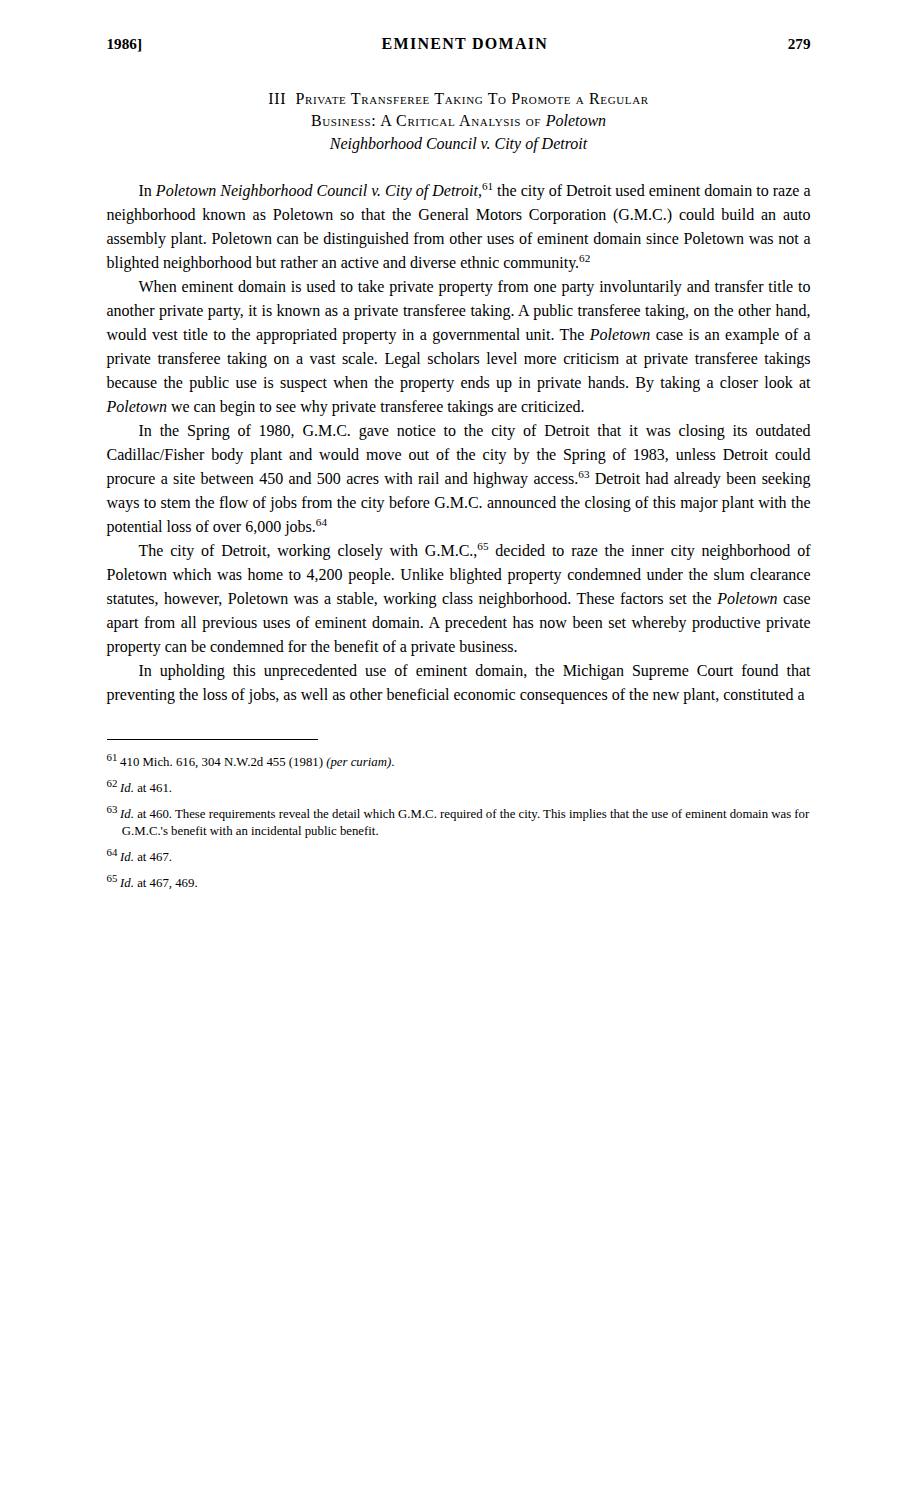1986] Eminent Domain 279
III Private Transferee Taking To Promote a Regular
Business: A Critical Analysis of Poletown
Neighborhood Council v. City of Detroit
In Poletown Neighborhood Council v. City of Detroit,61 the city of Detroit used eminent domain to raze a neighborhood known as Poletown so that the General Motors Corporation (G.M.C.) could build an auto assembly plant. Poletown can be distinguished from other uses of eminent domain since Poletown was not a blighted neighborhood but rather an active and diverse ethnic community.62
When eminent domain is used to take private property from one party involuntarily and transfer title to another private party, it is known as a private transferee taking. A public transferee taking, on the other hand, would vest title to the appropriated property in a governmental unit. The Poletown case is an example of a private transferee taking on a vast scale. Legal scholars level more criticism at private transferee takings because the public use is suspect when the property ends up in private hands. By taking a closer look at Poletown we can begin to see why private transferee takings are criticized.
In the Spring of 1980, G.M.C. gave notice to the city of Detroit that it was closing its outdated Cadillac/Fisher body plant and would move out of the city by the Spring of 1983, unless Detroit could procure a site between 450 and 500 acres with rail and highway access.63 Detroit had already been seeking ways to stem the flow of jobs from the city before G.M.C. announced the closing of this major plant with the potential loss of over 6,000 jobs.64
The city of Detroit, working closely with G.M.C.,65 decided to raze the inner city neighborhood of Poletown which was home to 4,200 people. Unlike blighted property condemned under the slum clearance statutes, however, Poletown was a stable, working class neighborhood. These factors set the Poletown case apart from all previous uses of eminent domain. A precedent has now been set whereby productive private property can be condemned for the benefit of a private business.
In upholding this unprecedented use of eminent domain, the Michigan Supreme Court found that preventing the loss of jobs, as well as other beneficial economic consequences of the new plant, constituted a
61410 Mich. 616, 304 N.W.2d 455 (1981) (per curiam).
62 Id. at 461.
63 Id. at 460. These requirements reveal the detail which G.M.C. required of the city. This implies that the use of eminent domain was for G.M.C.'s benefit with an incidental public benefit.
64 Id. at 467.
65 Id. at 467, 469.